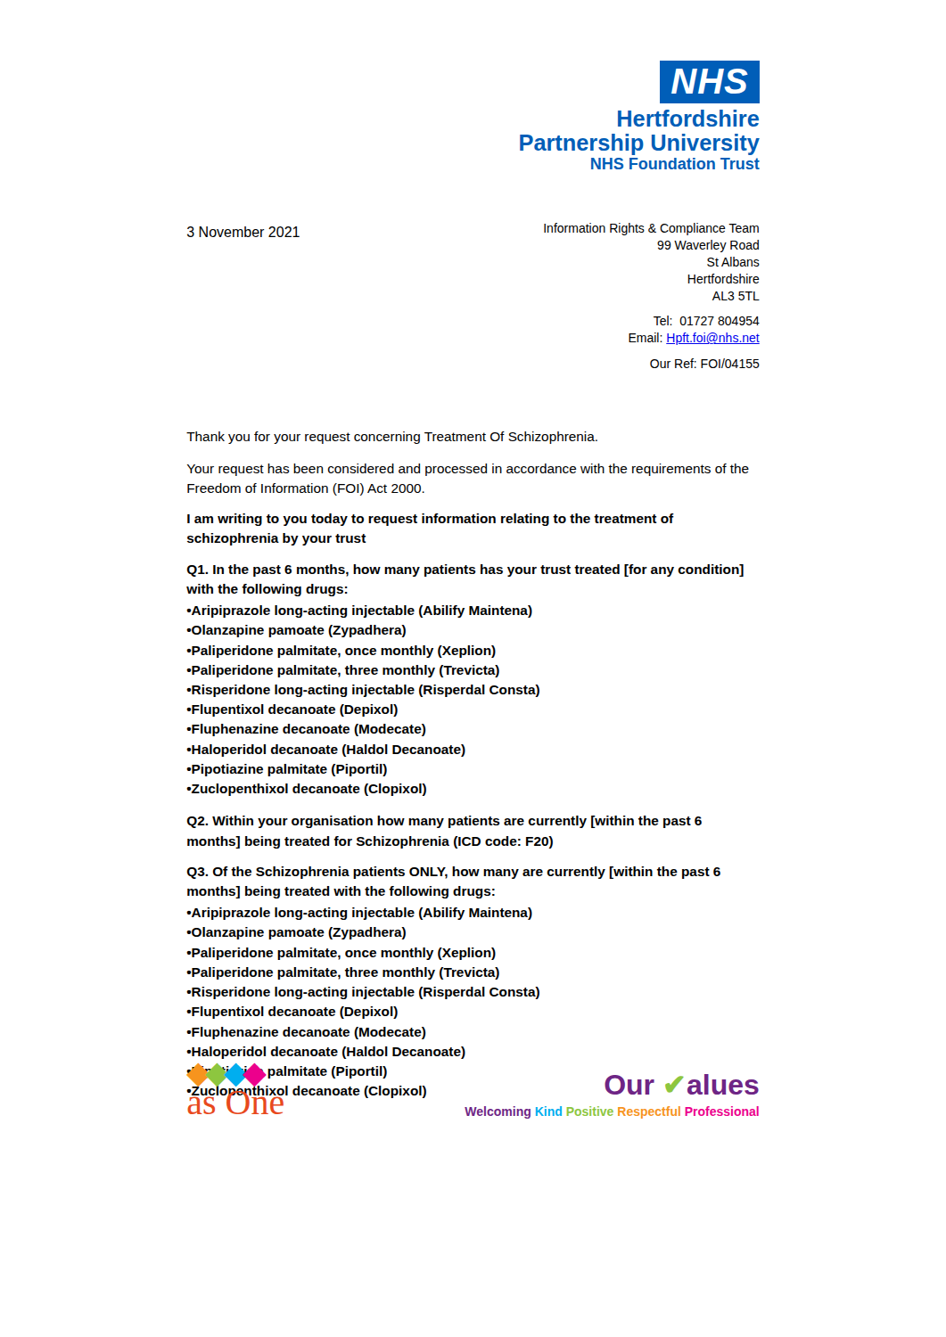NHS
HertfordshirePartnership University
NHS Foundation Trust
3 November 2021
Information Rights & Compliance Team
99 Waverley Road
St Albans
Hertfordshire
AL3 5TL
Tel: 01727 804954
Email: Hpft.foi@nhs.net
Our Ref: FOI/04155
Thank you for your request concerning Treatment Of Schizophrenia.
Your request has been considered and processed in accordance with the requirements of the Freedom of Information (FOI) Act 2000.
I am writing to you today to request information relating to the treatment of schizophrenia by your trust
Q1. In the past 6 months, how many patients has your trust treated [for any condition] with the following drugs:
Aripiprazole long-acting injectable (Abilify Maintena)
Olanzapine pamoate (Zypadhera)
Paliperidone palmitate, once monthly (Xeplion)
Paliperidone palmitate, three monthly (Trevicta)
Risperidone long-acting injectable (Risperdal Consta)
Flupentixol decanoate (Depixol)
Fluphenazine decanoate (Modecate)
Haloperidol decanoate (Haldol Decanoate)
Pipotiazine palmitate (Piportil)
Zuclopenthixol decanoate (Clopixol)
Q2. Within your organisation how many patients are currently [within the past 6 months] being treated for Schizophrenia (ICD code: F20)
Q3. Of the Schizophrenia patients ONLY, how many are currently [within the past 6 months] being treated with the following drugs:
Aripiprazole long-acting injectable (Abilify Maintena)
Olanzapine pamoate (Zypadhera)
Paliperidone palmitate, once monthly (Xeplion)
Paliperidone palmitate, three monthly (Trevicta)
Risperidone long-acting injectable (Risperdal Consta)
Flupentixol decanoate (Depixol)
Fluphenazine decanoate (Modecate)
Haloperidol decanoate (Haldol Decanoate)
Pipotiazine palmitate (Piportil)
Zuclopenthixol decanoate (Clopixol)
◆◆◆◆
as One
Our ✔alues
Welcoming Kind Positive Respectful Professional